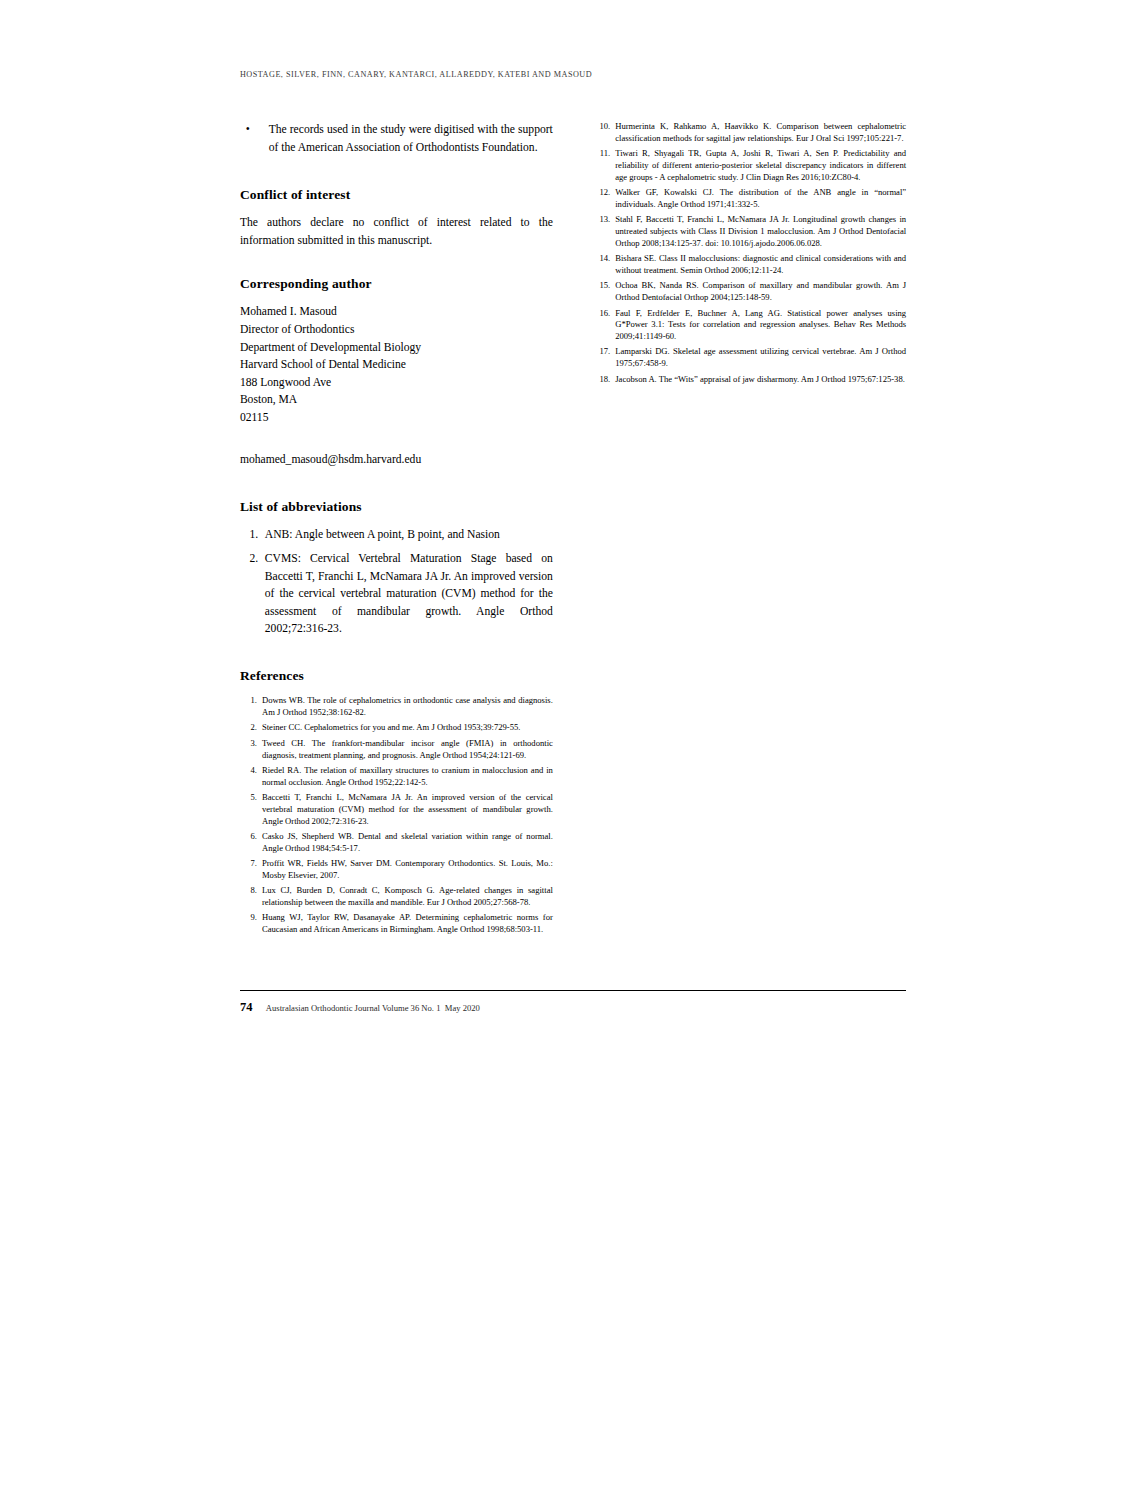Hostage, Silver, Finn, Canary, Kantarci, Allareddy, Katebi and Masoud
The records used in the study were digitised with the support of the American Association of Orthodontists Foundation.
Conflict of interest
The authors declare no conflict of interest related to the information submitted in this manuscript.
Corresponding author
Mohamed I. Masoud
Director of Orthodontics
Department of Developmental Biology
Harvard School of Dental Medicine
188 Longwood Ave
Boston, MA
02115
mohamed_masoud@hsdm.harvard.edu
List of abbreviations
ANB: Angle between A point, B point, and Nasion
CVMS: Cervical Vertebral Maturation Stage based on Baccetti T, Franchi L, McNamara JA Jr. An improved version of the cervical vertebral maturation (CVM) method for the assessment of mandibular growth. Angle Orthod 2002;72:316-23.
References
Downs WB. The role of cephalometrics in orthodontic case analysis and diagnosis. Am J Orthod 1952;38:162-82.
Steiner CC. Cephalometrics for you and me. Am J Orthod 1953;39:729-55.
Tweed CH. The frankfort-mandibular incisor angle (FMIA) in orthodontic diagnosis, treatment planning, and prognosis. Angle Orthod 1954;24:121-69.
Riedel RA. The relation of maxillary structures to cranium in malocclusion and in normal occlusion. Angle Orthod 1952;22:142-5.
Baccetti T, Franchi L, McNamara JA Jr. An improved version of the cervical vertebral maturation (CVM) method for the assessment of mandibular growth. Angle Orthod 2002;72:316-23.
Casko JS, Shepherd WB. Dental and skeletal variation within range of normal. Angle Orthod 1984;54:5-17.
Proffit WR, Fields HW, Sarver DM. Contemporary Orthodontics. St. Louis, Mo.: Mosby Elsevier, 2007.
Lux CJ, Burden D, Conradt C, Komposch G. Age-related changes in sagittal relationship between the maxilla and mandible. Eur J Orthod 2005;27:568-78.
Huang WJ, Taylor RW, Dasanayake AP. Determining cephalometric norms for Caucasian and African Americans in Birmingham. Angle Orthod 1998;68:503-11.
Hurmerinta K, Rahkamo A, Haavikko K. Comparison between cephalometric classification methods for sagittal jaw relationships. Eur J Oral Sci 1997;105:221-7.
Tiwari R, Shyagali TR, Gupta A, Joshi R, Tiwari A, Sen P. Predictability and reliability of different anterio-posterior skeletal discrepancy indicators in different age groups - A cephalometric study. J Clin Diagn Res 2016;10:ZC80-4.
Walker GF, Kowalski CJ. The distribution of the ANB angle in “normal” individuals. Angle Orthod 1971;41:332-5.
Stahl F, Baccetti T, Franchi L, McNamara JA Jr. Longitudinal growth changes in untreated subjects with Class II Division 1 malocclusion. Am J Orthod Dentofacial Orthop 2008;134:125-37. doi: 10.1016/j.ajodo.2006.06.028.
Bishara SE. Class II malocclusions: diagnostic and clinical considerations with and without treatment. Semin Orthod 2006;12:11-24.
Ochoa BK, Nanda RS. Comparison of maxillary and mandibular growth. Am J Orthod Dentofacial Orthop 2004;125:148-59.
Faul F, Erdfelder E, Buchner A, Lang AG. Statistical power analyses using G*Power 3.1: Tests for correlation and regression analyses. Behav Res Methods 2009;41:1149-60.
Lamparski DG. Skeletal age assessment utilizing cervical vertebrae. Am J Orthod 1975;67:458-9.
Jacobson A. The “Wits” appraisal of jaw disharmony. Am J Orthod 1975;67:125-38.
74 Australasian Orthodontic Journal Volume 36 No. 1 May 2020